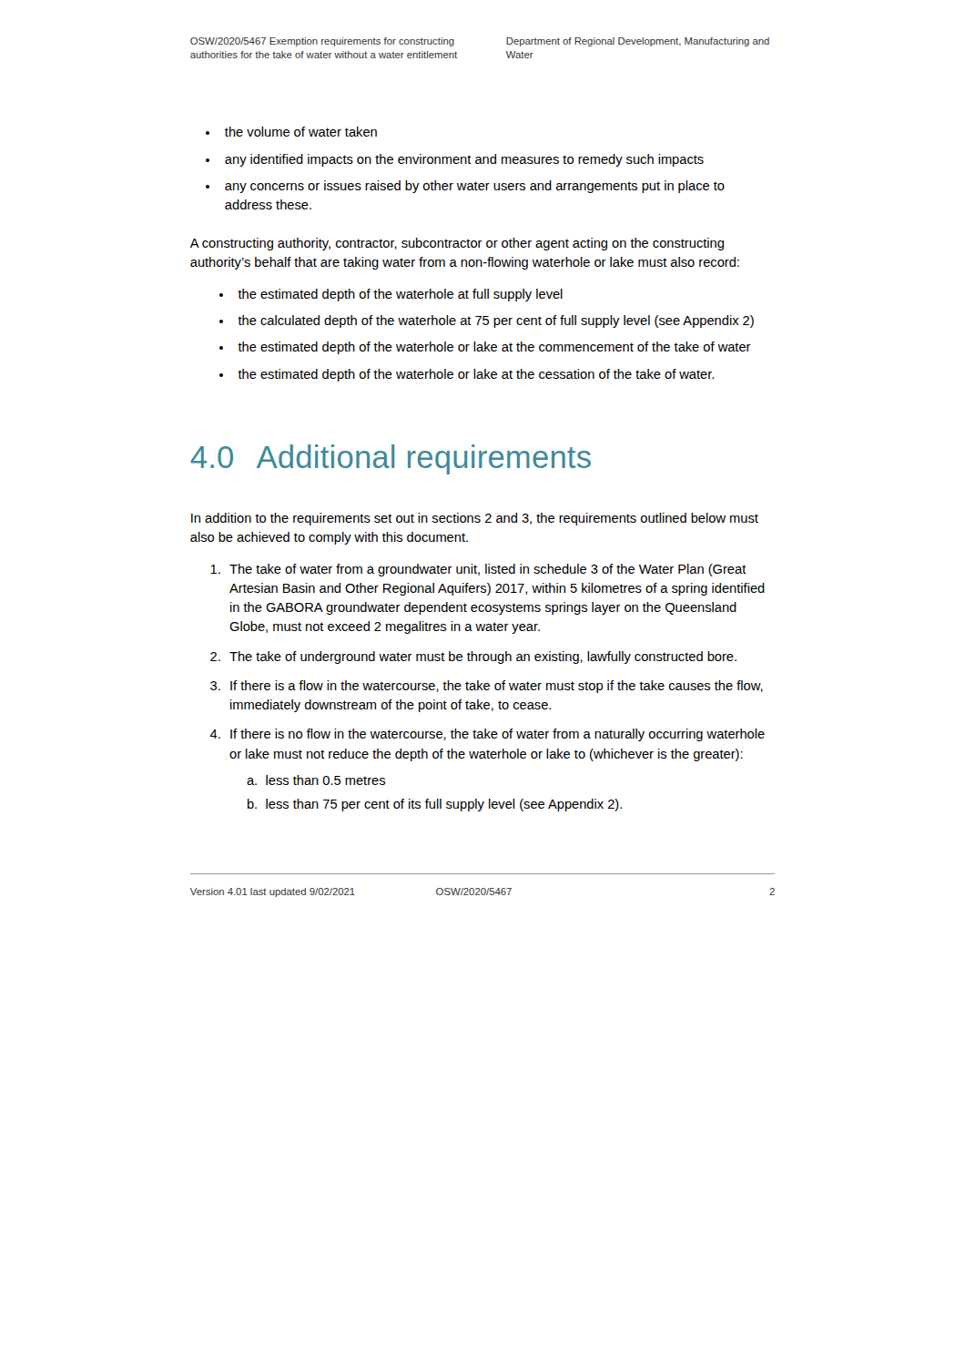OSW/2020/5467 Exemption requirements for constructing authorities for the take of water without a water entitlement
Department of Regional Development, Manufacturing and Water
the volume of water taken
any identified impacts on the environment and measures to remedy such impacts
any concerns or issues raised by other water users and arrangements put in place to address these.
A constructing authority, contractor, subcontractor or other agent acting on the constructing authority’s behalf that are taking water from a non-flowing waterhole or lake must also record:
the estimated depth of the waterhole at full supply level
the calculated depth of the waterhole at 75 per cent of full supply level (see Appendix 2)
the estimated depth of the waterhole or lake at the commencement of the take of water
the estimated depth of the waterhole or lake at the cessation of the take of water.
4.0 Additional requirements
In addition to the requirements set out in sections 2 and 3, the requirements outlined below must also be achieved to comply with this document.
The take of water from a groundwater unit, listed in schedule 3 of the Water Plan (Great Artesian Basin and Other Regional Aquifers) 2017, within 5 kilometres of a spring identified in the GABORA groundwater dependent ecosystems springs layer on the Queensland Globe, must not exceed 2 megalitres in a water year.
The take of underground water must be through an existing, lawfully constructed bore.
If there is a flow in the watercourse, the take of water must stop if the take causes the flow, immediately downstream of the point of take, to cease.
If there is no flow in the watercourse, the take of water from a naturally occurring waterhole or lake must not reduce the depth of the waterhole or lake to (whichever is the greater):
less than 0.5 metres
less than 75 per cent of its full supply level (see Appendix 2).
Version 4.01 last updated 9/02/2021
OSW/2020/5467
2